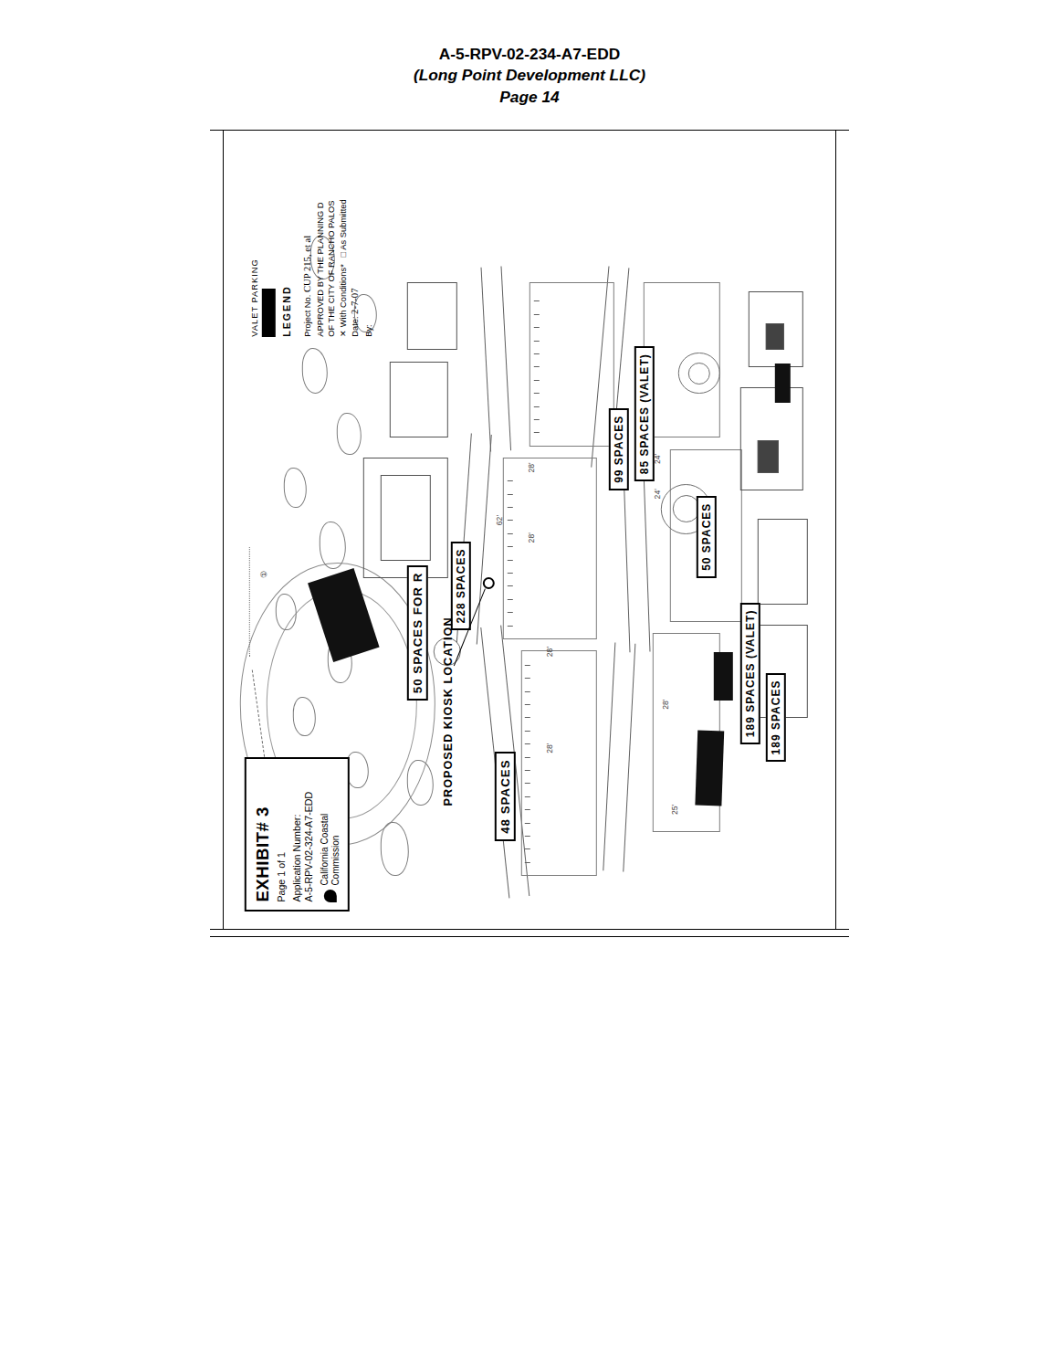A-5-RPV-02-234-A7-EDD
(Long Point Development LLC)
Page 14
28'
28'
28'
28'
25'
28'
24'
24'
62'
P.G.
①
②
EXHIBIT# 3
Page 1 of 1
Application Number:
A-5-RPV-02-324-A7-EDD
California Coastal
Commission
VALET PARKING
LEGEND
Project No. CUP 215, et al
APPROVED BY THE PLANNING D
OF THE CITY OF RANCHO PALOS
✕ With Conditions* □ As Submitted
Date: 2-7-07
By:
50 SPACES FOR R
228 SPACES
48 SPACES
99 SPACES
85 SPACES (VALET)
50 SPACES
189 SPACES (VALET)
189 SPACES
PROPOSED KIOSK LOCATION